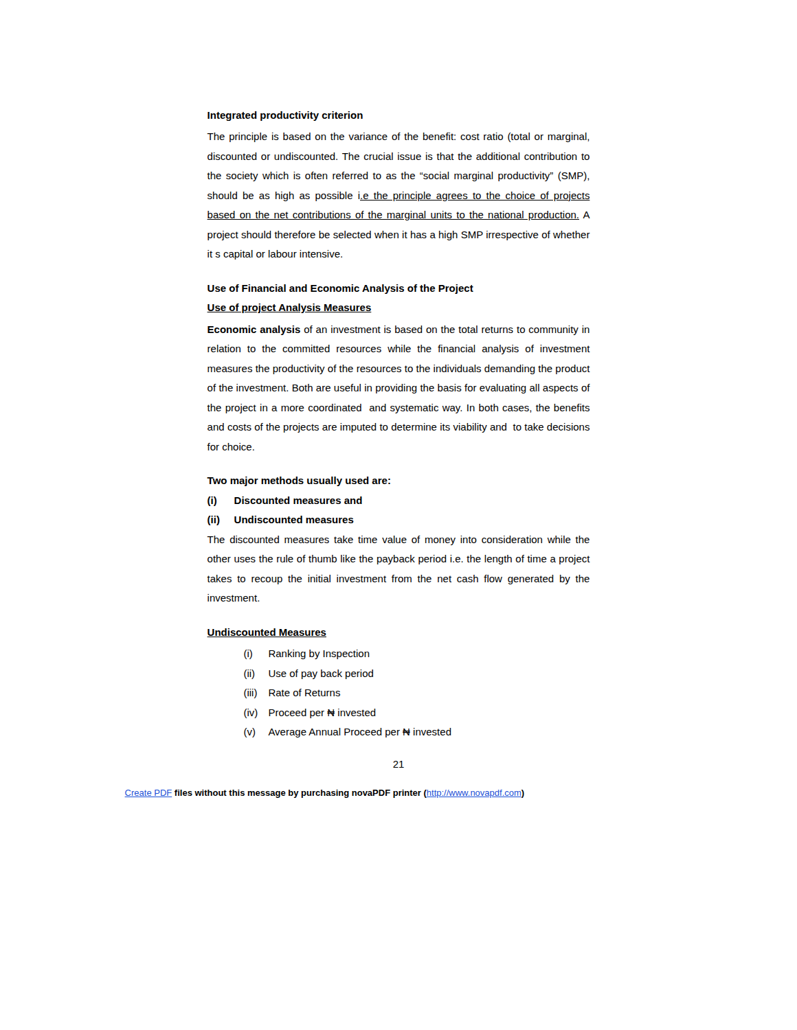Integrated productivity criterion
The principle is based on the variance of the benefit: cost ratio (total or marginal, discounted or undiscounted. The crucial issue is that the additional contribution to the society which is often referred to as the “social marginal productivity” (SMP), should be as high as possible i.e the principle agrees to the choice of projects based on the net contributions of the marginal units to the national production. A project should therefore be selected when it has a high SMP irrespective of whether it s capital or labour intensive.
Use of Financial and Economic Analysis of the Project
Use of project Analysis Measures
Economic analysis of an investment is based on the total returns to community in relation to the committed resources while the financial analysis of investment measures the productivity of the resources to the individuals demanding the product of the investment. Both are useful in providing the basis for evaluating all aspects of the project in a more coordinated and systematic way. In both cases, the benefits and costs of the projects are imputed to determine its viability and to take decisions for choice.
Two major methods usually used are:
(i) Discounted measures and
(ii) Undiscounted measures
The discounted measures take time value of money into consideration while the other uses the rule of thumb like the payback period i.e. the length of time a project takes to recoup the initial investment from the net cash flow generated by the investment.
Undiscounted Measures
(i) Ranking by Inspection
(ii) Use of pay back period
(iii) Rate of Returns
(iv) Proceed per ₦ invested
(v) Average Annual Proceed per ₦ invested
21
Create PDF files without this message by purchasing novaPDF printer (http://www.novapdf.com)